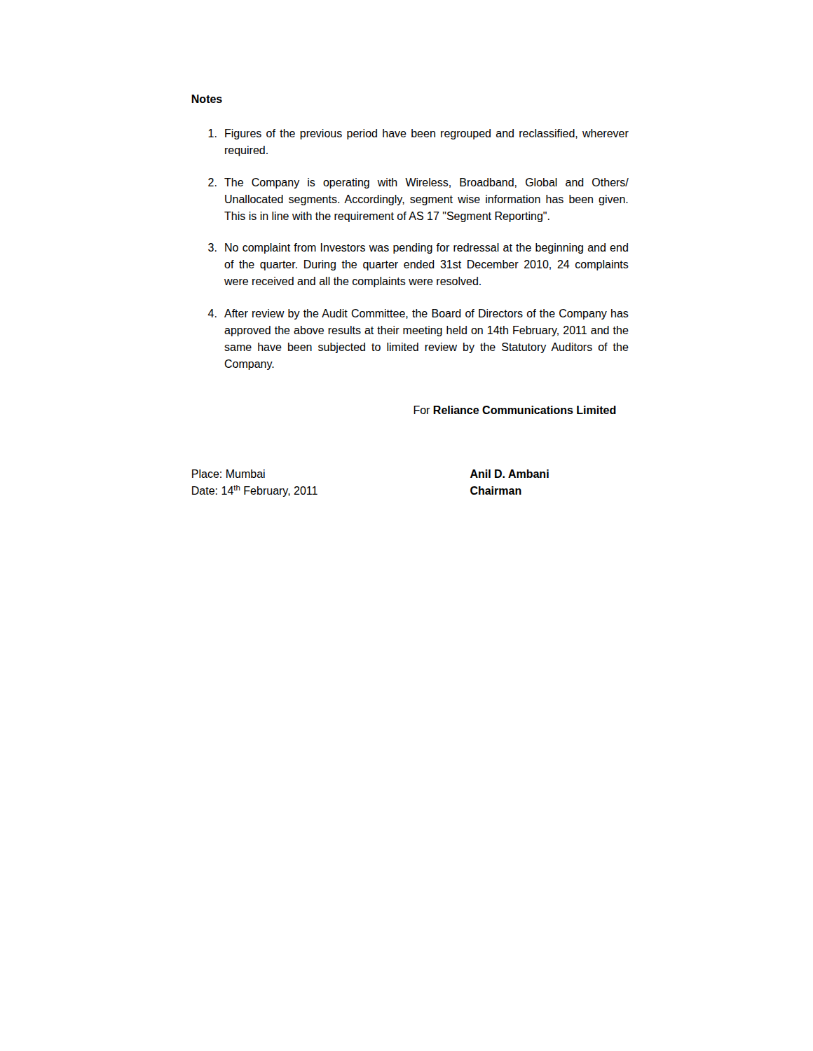Notes
Figures of the previous period have been regrouped and reclassified, wherever required.
The Company is operating with Wireless, Broadband, Global and Others/ Unallocated segments. Accordingly, segment wise information has been given. This is in line with the requirement of AS 17 "Segment Reporting".
No complaint from Investors was pending for redressal at the beginning and end of the quarter. During the quarter ended 31st December 2010, 24 complaints were received and all the complaints were resolved.
After review by the Audit Committee, the Board of Directors of the Company has approved the above results at their meeting held on 14th February, 2011 and the same have been subjected to limited review by the Statutory Auditors of the Company.
For Reliance Communications Limited
| Place: Mumbai | Anil D. Ambani |
| Date: 14 th February, 2011 | Chairman |